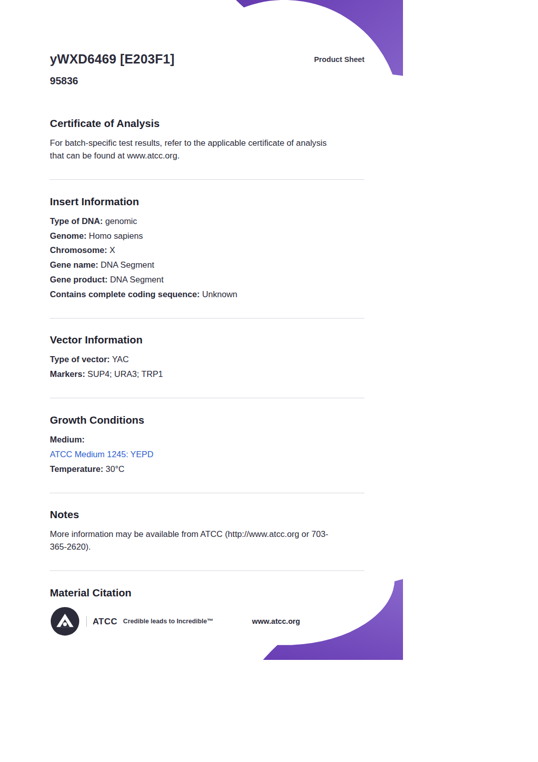yWXD6469 [E203F1]
95836
Product Sheet
Certificate of Analysis
For batch-specific test results, refer to the applicable certificate of analysis that can be found at www.atcc.org.
Insert Information
Type of DNA: genomic
Genome: Homo sapiens
Chromosome: X
Gene name: DNA Segment
Gene product: DNA Segment
Contains complete coding sequence: Unknown
Vector Information
Type of vector: YAC
Markers: SUP4; URA3; TRP1
Growth Conditions
Medium:
ATCC Medium 1245: YEPD
Temperature: 30°C
Notes
More information may be available from ATCC (http://www.atcc.org or 703-365-2620).
Material Citation
ATCC Credible leads to Incredible™
www.atcc.org Page 2 of 5